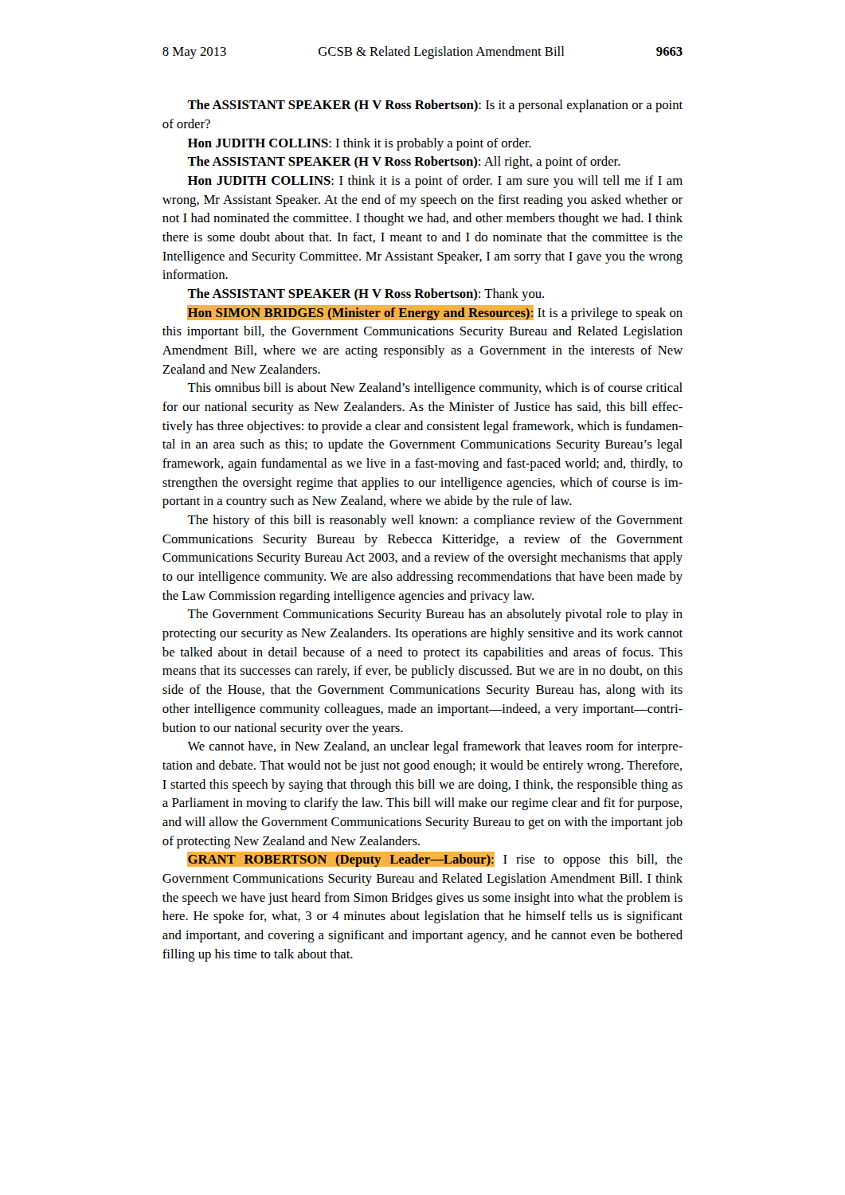8 May 2013 GCSB & Related Legislation Amendment Bill 9663
The ASSISTANT SPEAKER (H V Ross Robertson): Is it a personal explanation or a point of order?
Hon JUDITH COLLINS: I think it is probably a point of order.
The ASSISTANT SPEAKER (H V Ross Robertson): All right, a point of order.
Hon JUDITH COLLINS: I think it is a point of order. I am sure you will tell me if I am wrong, Mr Assistant Speaker. At the end of my speech on the first reading you asked whether or not I had nominated the committee. I thought we had, and other members thought we had. I think there is some doubt about that. In fact, I meant to and I do nominate that the committee is the Intelligence and Security Committee. Mr Assistant Speaker, I am sorry that I gave you the wrong information.
The ASSISTANT SPEAKER (H V Ross Robertson): Thank you.
Hon SIMON BRIDGES (Minister of Energy and Resources): It is a privilege to speak on this important bill, the Government Communications Security Bureau and Related Legislation Amendment Bill, where we are acting responsibly as a Government in the interests of New Zealand and New Zealanders.
This omnibus bill is about New Zealand’s intelligence community, which is of course critical for our national security as New Zealanders. As the Minister of Justice has said, this bill effectively has three objectives: to provide a clear and consistent legal framework, which is fundamental in an area such as this; to update the Government Communications Security Bureau’s legal framework, again fundamental as we live in a fast-moving and fast-paced world; and, thirdly, to strengthen the oversight regime that applies to our intelligence agencies, which of course is important in a country such as New Zealand, where we abide by the rule of law.
The history of this bill is reasonably well known: a compliance review of the Government Communications Security Bureau by Rebecca Kitteridge, a review of the Government Communications Security Bureau Act 2003, and a review of the oversight mechanisms that apply to our intelligence community. We are also addressing recommendations that have been made by the Law Commission regarding intelligence agencies and privacy law.
The Government Communications Security Bureau has an absolutely pivotal role to play in protecting our security as New Zealanders. Its operations are highly sensitive and its work cannot be talked about in detail because of a need to protect its capabilities and areas of focus. This means that its successes can rarely, if ever, be publicly discussed. But we are in no doubt, on this side of the House, that the Government Communications Security Bureau has, along with its other intelligence community colleagues, made an important—indeed, a very important—contribution to our national security over the years.
We cannot have, in New Zealand, an unclear legal framework that leaves room for interpretation and debate. That would not be just not good enough; it would be entirely wrong. Therefore, I started this speech by saying that through this bill we are doing, I think, the responsible thing as a Parliament in moving to clarify the law. This bill will make our regime clear and fit for purpose, and will allow the Government Communications Security Bureau to get on with the important job of protecting New Zealand and New Zealanders.
GRANT ROBERTSON (Deputy Leader—Labour): I rise to oppose this bill, the Government Communications Security Bureau and Related Legislation Amendment Bill. I think the speech we have just heard from Simon Bridges gives us some insight into what the problem is here. He spoke for, what, 3 or 4 minutes about legislation that he himself tells us is significant and important, and covering a significant and important agency, and he cannot even be bothered filling up his time to talk about that.